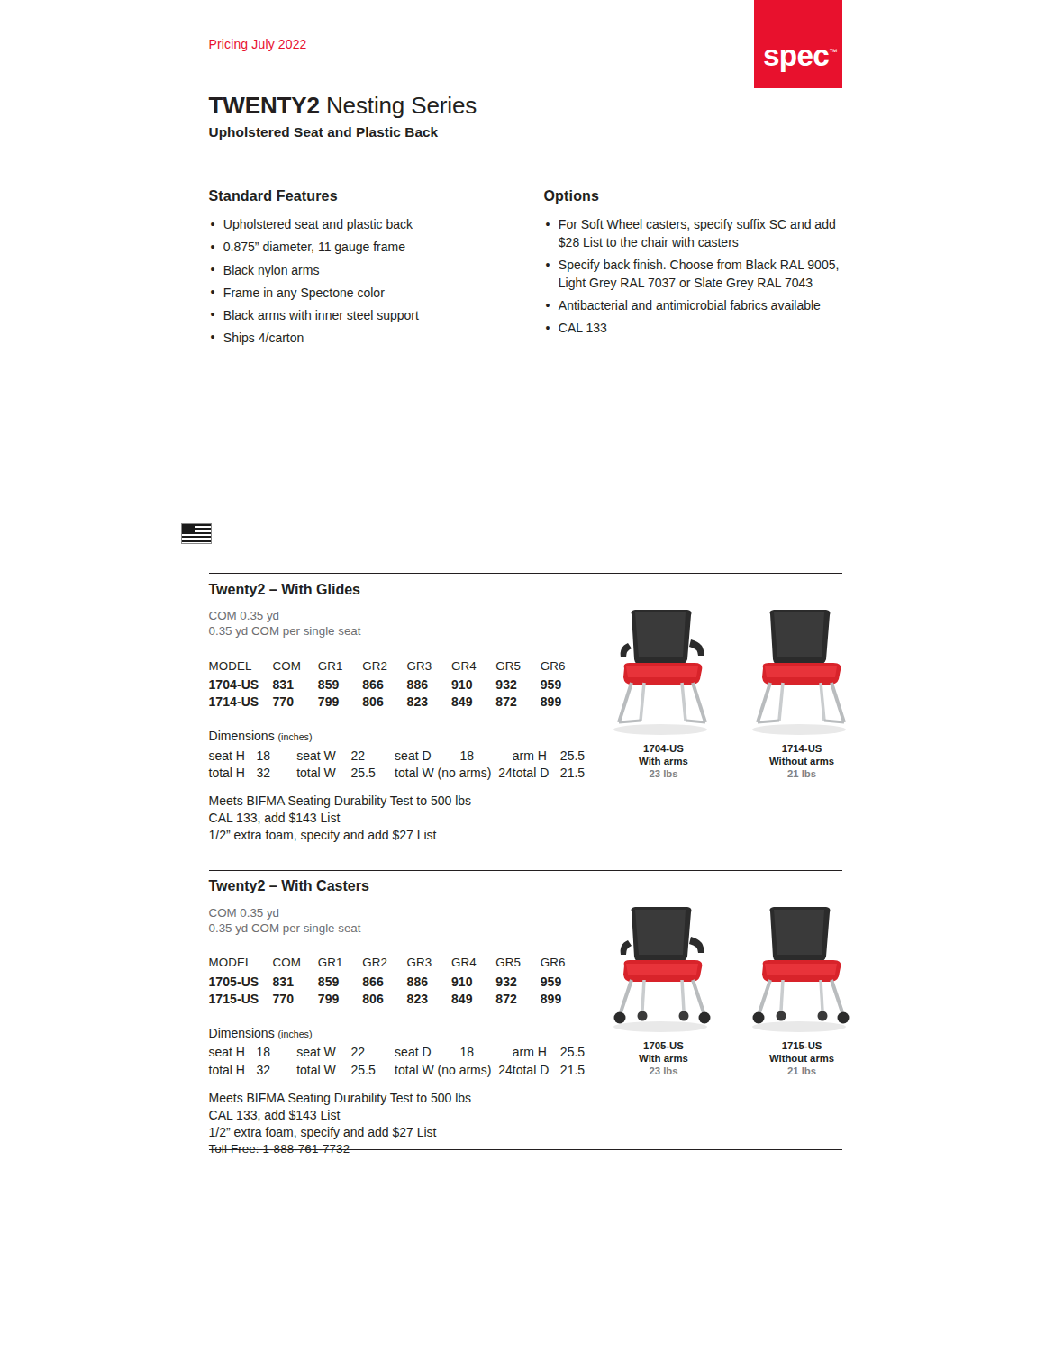spec™
Pricing July 2022
TWENTY2 Nesting Series
Upholstered Seat and Plastic Back
Standard Features
Upholstered seat and plastic back
0.875” diameter, 11 gauge frame
Black nylon arms
Frame in any Spectone color
Black arms with inner steel support
Ships 4/carton
Options
For Soft Wheel casters, specify suffix SC and add $28 List to the chair with casters
Specify back finish. Choose from Black RAL 9005,
Light Grey RAL 7037 or Slate Grey RAL 7043
Antibacterial and antimicrobial fabrics available
CAL 133
Twenty2 – With Glides
COM 0.35 yd
0.35 yd COM per single seat
| MODEL | COM | GR1 | GR2 | GR3 | GR4 | GR5 | GR6 |
| --- | --- | --- | --- | --- | --- | --- | --- |
| 1704-US | 831 | 859 | 866 | 886 | 910 | 932 | 959 |
| 1714-US | 770 | 799 | 806 | 823 | 849 | 872 | 899 |
Dimensions (inches)
| seat H | 18 | seat W | 22 | seat D | 18 | arm H | 25.5 |
| total H | 32 | total W | 25.5 | total W (no arms) 24 | total D | 21.5 |
Meets BIFMA Seating Durability Test to 500 lbs
CAL 133, add $143 List
1/2” extra foam, specify and add $27 List
1704-US
With arms
23 lbs
1714-US
Without arms
21 lbs
Twenty2 – With Casters
COM 0.35 yd
0.35 yd COM per single seat
| MODEL | COM | GR1 | GR2 | GR3 | GR4 | GR5 | GR6 |
| --- | --- | --- | --- | --- | --- | --- | --- |
| 1705-US | 831 | 859 | 866 | 886 | 910 | 932 | 959 |
| 1715-US | 770 | 799 | 806 | 823 | 849 | 872 | 899 |
Dimensions (inches)
| seat H | 18 | seat W | 22 | seat D | 18 | arm H | 25.5 |
| total H | 32 | total W | 25.5 | total W (no arms) 24 | total D | 21.5 |
Meets BIFMA Seating Durability Test to 500 lbs
CAL 133, add $143 List
1/2” extra foam, specify and add $27 List
1705-US
With arms
23 lbs
1715-US
Without arms
21 lbs
Toll Free: 1-888-761-7732